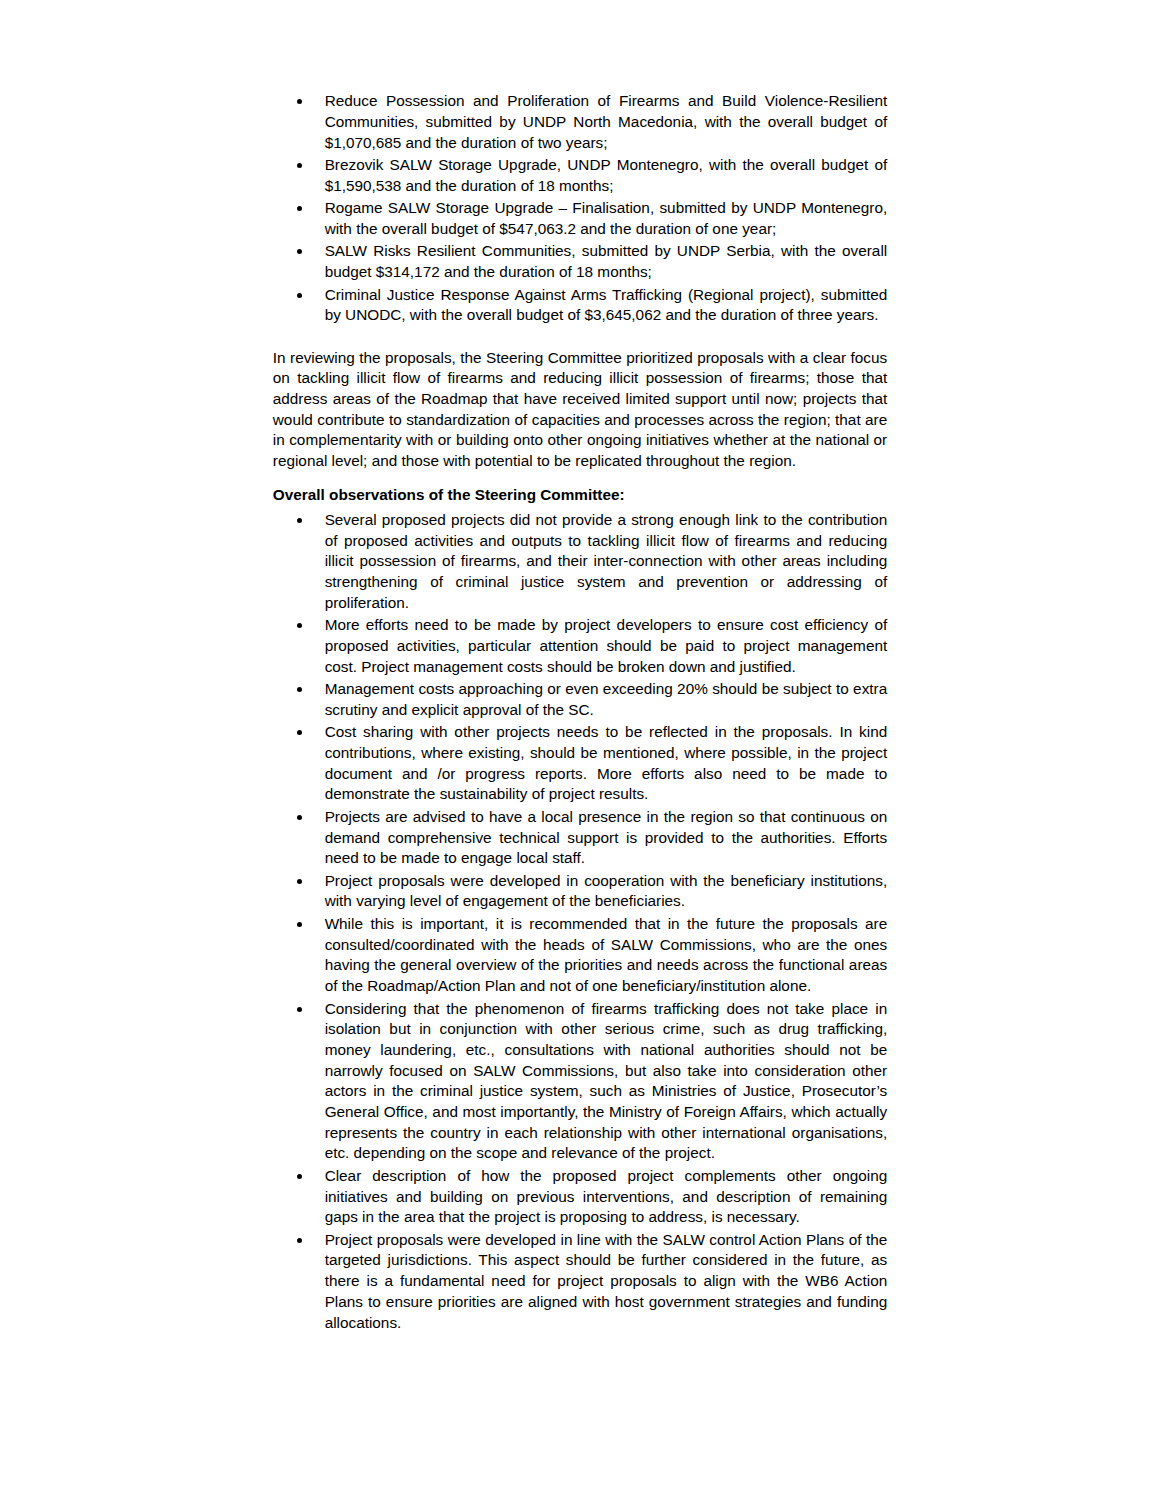Reduce Possession and Proliferation of Firearms and Build Violence-Resilient Communities, submitted by UNDP North Macedonia, with the overall budget of $1,070,685 and the duration of two years;
Brezovik SALW Storage Upgrade, UNDP Montenegro, with the overall budget of $1,590,538 and the duration of 18 months;
Rogame SALW Storage Upgrade – Finalisation, submitted by UNDP Montenegro, with the overall budget of $547,063.2 and the duration of one year;
SALW Risks Resilient Communities, submitted by UNDP Serbia, with the overall budget $314,172 and the duration of 18 months;
Criminal Justice Response Against Arms Trafficking (Regional project), submitted by UNODC, with the overall budget of $3,645,062 and the duration of three years.
In reviewing the proposals, the Steering Committee prioritized proposals with a clear focus on tackling illicit flow of firearms and reducing illicit possession of firearms; those that address areas of the Roadmap that have received limited support until now; projects that would contribute to standardization of capacities and processes across the region; that are in complementarity with or building onto other ongoing initiatives whether at the national or regional level; and those with potential to be replicated throughout the region.
Overall observations of the Steering Committee:
Several proposed projects did not provide a strong enough link to the contribution of proposed activities and outputs to tackling illicit flow of firearms and reducing illicit possession of firearms, and their inter-connection with other areas including strengthening of criminal justice system and prevention or addressing of proliferation.
More efforts need to be made by project developers to ensure cost efficiency of proposed activities, particular attention should be paid to project management cost. Project management costs should be broken down and justified.
Management costs approaching or even exceeding 20% should be subject to extra scrutiny and explicit approval of the SC.
Cost sharing with other projects needs to be reflected in the proposals. In kind contributions, where existing, should be mentioned, where possible, in the project document and /or progress reports. More efforts also need to be made to demonstrate the sustainability of project results.
Projects are advised to have a local presence in the region so that continuous on demand comprehensive technical support is provided to the authorities. Efforts need to be made to engage local staff.
Project proposals were developed in cooperation with the beneficiary institutions, with varying level of engagement of the beneficiaries.
While this is important, it is recommended that in the future the proposals are consulted/coordinated with the heads of SALW Commissions, who are the ones having the general overview of the priorities and needs across the functional areas of the Roadmap/Action Plan and not of one beneficiary/institution alone.
Considering that the phenomenon of firearms trafficking does not take place in isolation but in conjunction with other serious crime, such as drug trafficking, money laundering, etc., consultations with national authorities should not be narrowly focused on SALW Commissions, but also take into consideration other actors in the criminal justice system, such as Ministries of Justice, Prosecutor’s General Office, and most importantly, the Ministry of Foreign Affairs, which actually represents the country in each relationship with other international organisations, etc. depending on the scope and relevance of the project.
Clear description of how the proposed project complements other ongoing initiatives and building on previous interventions, and description of remaining gaps in the area that the project is proposing to address, is necessary.
Project proposals were developed in line with the SALW control Action Plans of the targeted jurisdictions. This aspect should be further considered in the future, as there is a fundamental need for project proposals to align with the WB6 Action Plans to ensure priorities are aligned with host government strategies and funding allocations.